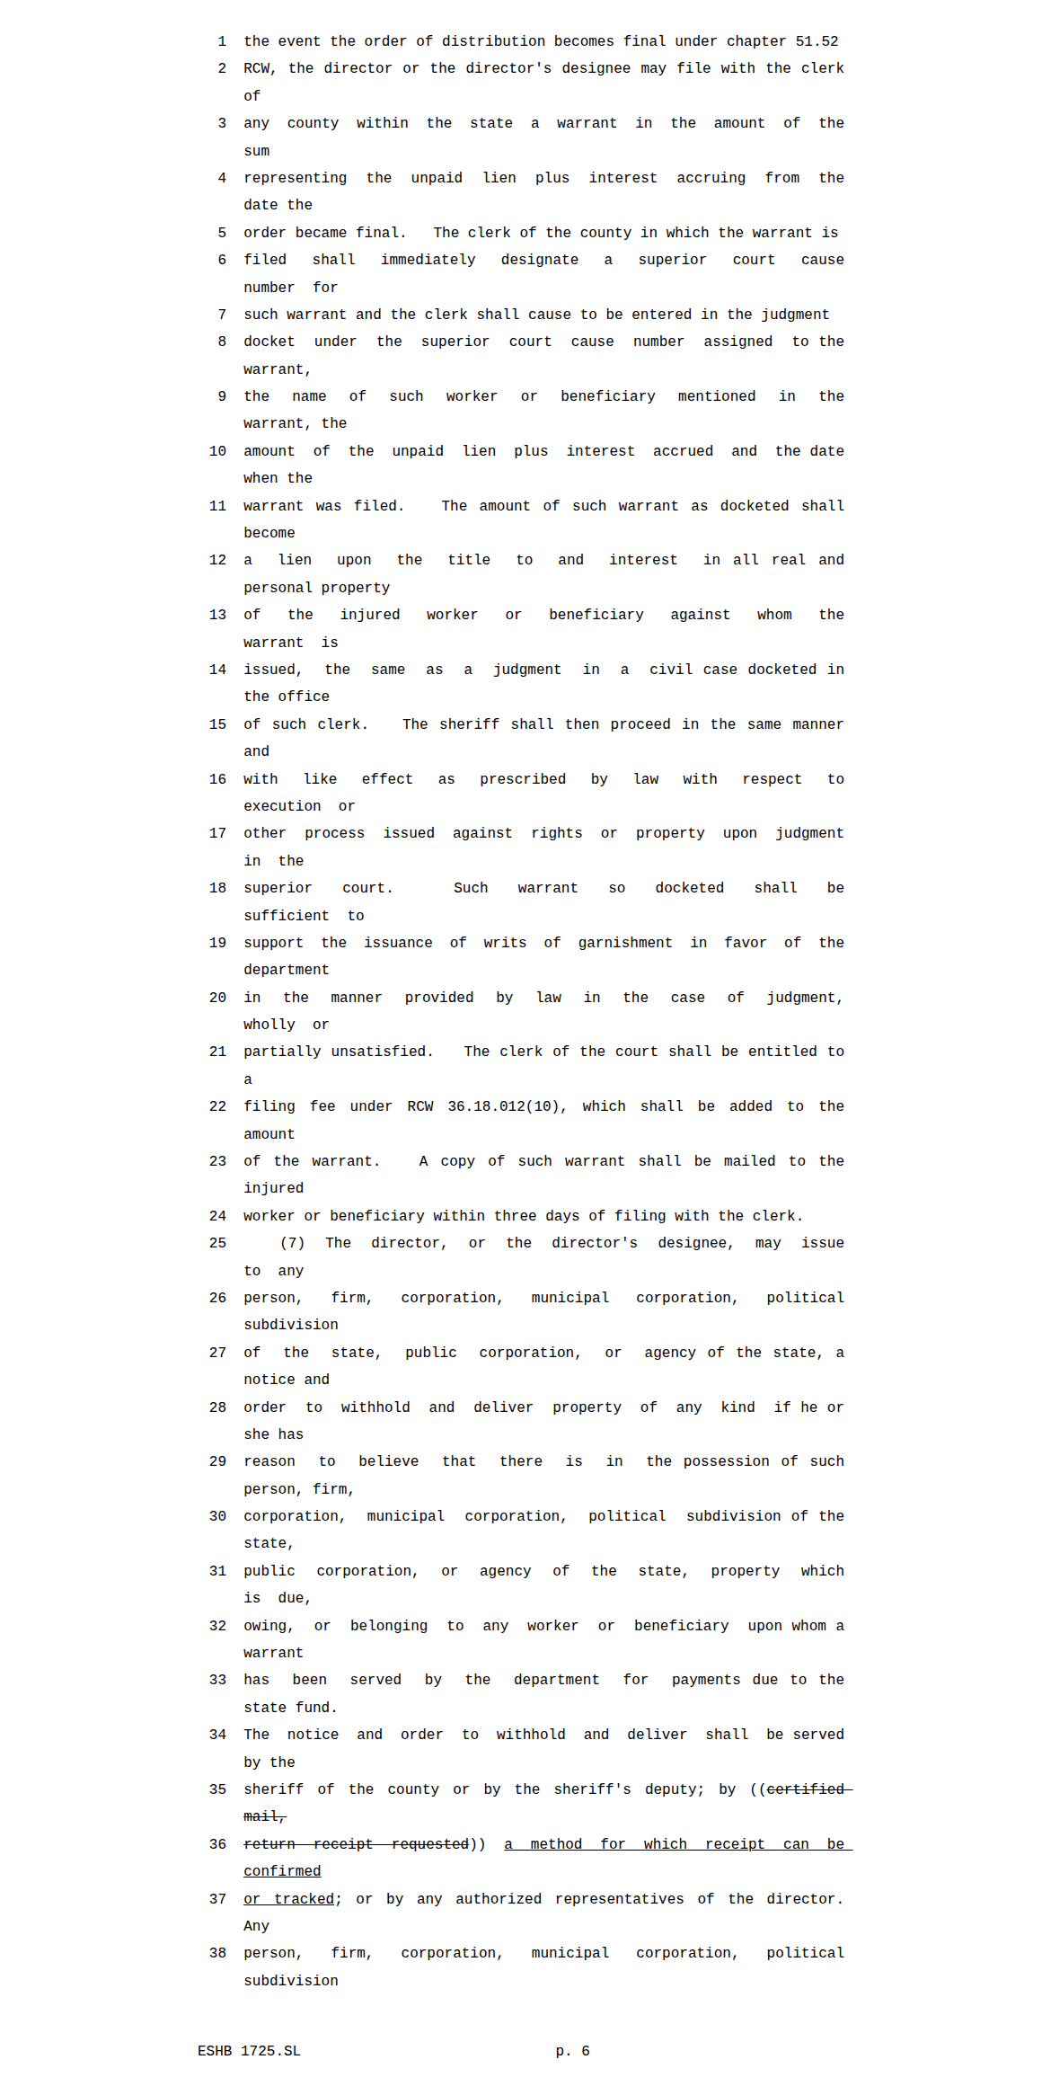the event the order of distribution becomes final under chapter 51.52
RCW, the director or the director's designee may file with the clerk of
any county within the state a warrant in the amount of the sum
representing the unpaid lien plus interest accruing from the date the
order became final. The clerk of the county in which the warrant is
filed shall immediately designate a superior court cause number for
such warrant and the clerk shall cause to be entered in the judgment
docket under the superior court cause number assigned to the warrant,
the name of such worker or beneficiary mentioned in the warrant, the
amount of the unpaid lien plus interest accrued and the date when the
warrant was filed. The amount of such warrant as docketed shall become
a lien upon the title to and interest in all real and personal property
of the injured worker or beneficiary against whom the warrant is
issued, the same as a judgment in a civil case docketed in the office
of such clerk. The sheriff shall then proceed in the same manner and
with like effect as prescribed by law with respect to execution or
other process issued against rights or property upon judgment in the
superior court. Such warrant so docketed shall be sufficient to
support the issuance of writs of garnishment in favor of the department
in the manner provided by law in the case of judgment, wholly or
partially unsatisfied. The clerk of the court shall be entitled to a
filing fee under RCW 36.18.012(10), which shall be added to the amount
of the warrant. A copy of such warrant shall be mailed to the injured
worker or beneficiary within three days of filing with the clerk.
(7) The director, or the director's designee, may issue to any
person, firm, corporation, municipal corporation, political subdivision
of the state, public corporation, or agency of the state, a notice and
order to withhold and deliver property of any kind if he or she has
reason to believe that there is in the possession of such person, firm,
corporation, municipal corporation, political subdivision of the state,
public corporation, or agency of the state, property which is due,
owing, or belonging to any worker or beneficiary upon whom a warrant
has been served by the department for payments due to the state fund.
The notice and order to withhold and deliver shall be served by the
sheriff of the county or by the sheriff's deputy; by ((certified mail,
return receipt requested)) a method for which receipt can be confirmed
or tracked; or by any authorized representatives of the director. Any
person, firm, corporation, municipal corporation, political subdivision
ESHB 1725.SL
p. 6